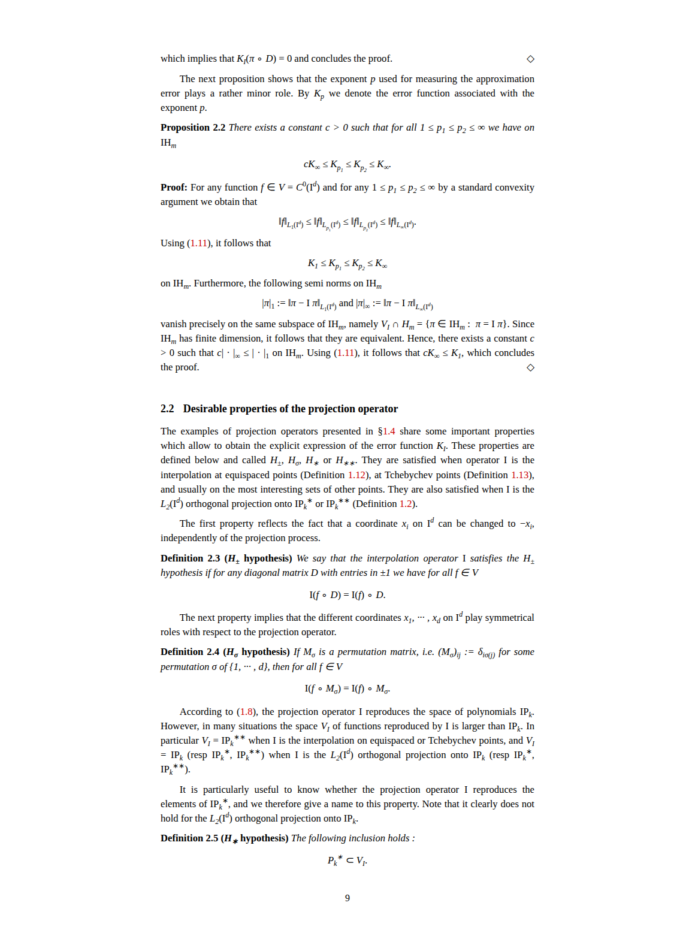which implies that KI(π ∘ D) = 0 and concludes the proof. ◇
The next proposition shows that the exponent p used for measuring the approximation error plays a rather minor role. By Kp we denote the error function associated with the exponent p.
Proposition 2.2 There exists a constant c > 0 such that for all 1 ≤ p1 ≤ p2 ≤ ∞ we have on IHm
cK∞ ≤ Kp1 ≤ Kp2 ≤ K∞.
Proof: For any function f ∈ V = C0(Id) and for any 1 ≤ p1 ≤ p2 ≤ ∞ by a standard convexity argument we obtain that
‖f‖L1(Id) ≤ ‖f‖Lp1(Id) ≤ ‖f‖Lp2(Id) ≤ ‖f‖L∞(Id).
Using (1.11), it follows that
K1 ≤ Kp1 ≤ Kp2 ≤ K∞
on IHm. Furthermore, the following semi norms on IHm
|π|1 := ‖π − I π‖L1(Id) and |π|∞ := ‖π − I π‖L∞(Id)
vanish precisely on the same subspace of IHm, namely VI ∩ Hm = {π ∈ IHm : π = I π}. Since IHm has finite dimension, it follows that they are equivalent. Hence, there exists a constant c > 0 such that c| · |∞ ≤ | · |1 on IHm. Using (1.11), it follows that cK∞ ≤ K1, which concludes the proof. ◇
2.2 Desirable properties of the projection operator
The examples of projection operators presented in §1.4 share some important properties which allow to obtain the explicit expression of the error function KI. These properties are defined below and called H±, Hσ, H∗ or H∗∗. They are satisfied when operator I is the interpolation at equispaced points (Definition 1.12), at Tchebychev points (Definition 1.13), and usually on the most interesting sets of other points. They are also satisfied when I is the L2(Id) orthogonal projection onto IPk∗ or IPk∗∗ (Definition 1.2).
The first property reflects the fact that a coordinate xi on Id can be changed to −xi, independently of the projection process.
Definition 2.3 (H± hypothesis) We say that the interpolation operator I satisfies the H± hypothesis if for any diagonal matrix D with entries in ±1 we have for all f ∈ V
I(f ∘ D) = I(f) ∘ D.
The next property implies that the different coordinates x1, ··· , xd on Id play symmetrical roles with respect to the projection operator.
Definition 2.4 (Hσ hypothesis) If Mσ is a permutation matrix, i.e. (Mσ)ij := δiσ(j) for some permutation σ of {1, ··· , d}, then for all f ∈ V
I(f ∘ Mσ) = I(f) ∘ Mσ.
According to (1.8), the projection operator I reproduces the space of polynomials IPk. However, in many situations the space VI of functions reproduced by I is larger than IPk. In particular VI = IPk∗∗ when I is the interpolation on equispaced or Tchebychev points, and VI = IPk (resp IPk∗, IPk∗∗) when I is the L2(Id) orthogonal projection onto IPk (resp IPk∗, IPk∗∗).
It is particularly useful to know whether the projection operator I reproduces the elements of IPk∗, and we therefore give a name to this property. Note that it clearly does not hold for the L2(Id) orthogonal projection onto IPk.
Definition 2.5 (H∗ hypothesis) The following inclusion holds :
Pk∗ ⊂ VI.
9